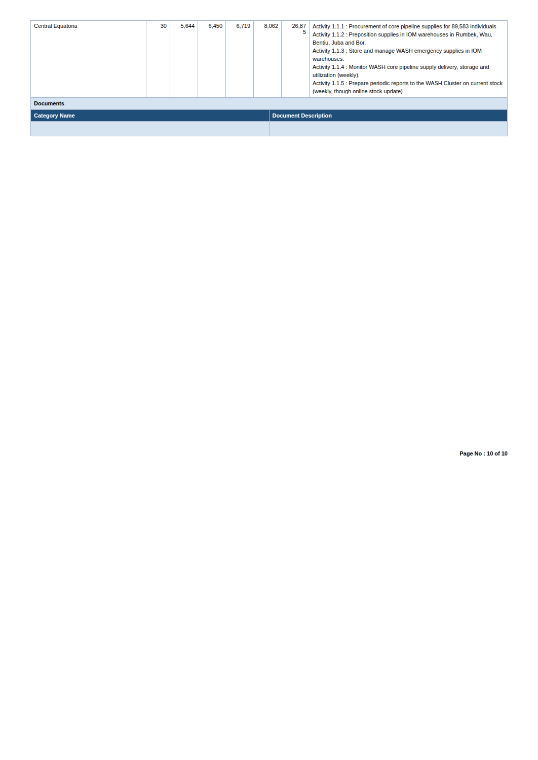| Central Equatoria | 30 | 5,644 | 6,450 | 6,719 | 8,062 | 26,87 5 | Activity 1.1.1 : Procurement of core pipeline supplies for 89,583 individuals Activity 1.1.2 : Preposition supplies in IOM warehouses in Rumbek, Wau, Bentiu, Juba and Bor. Activity 1.1.3 : Store and manage WASH emergency supplies in IOM warehouses. Activity 1.1.4 : Monitor WASH core pipeline supply delivery, storage and utilization (weekly). Activity 1.1.5 : Prepare periodic reports to the WASH Cluster on current stock (weekly, though online stock update) |
Documents
| Category Name | Document Description |
Page No : 10 of 10